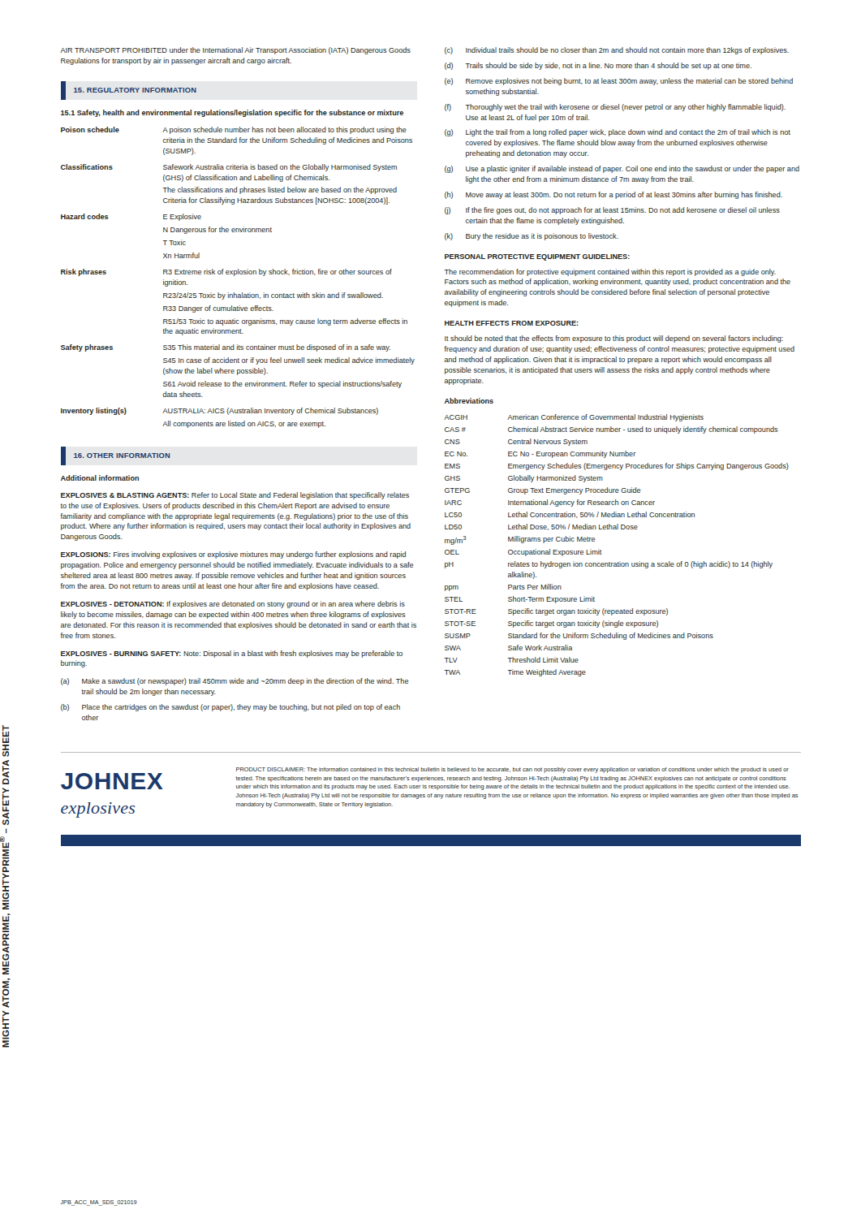MIGHTY ATOM, MEGAPRIME, MIGHTYPRIME® – SAFETY DATA SHEET
AIR TRANSPORT PROHIBITED under the International Air Transport Association (IATA) Dangerous Goods Regulations for transport by air in passenger aircraft and cargo aircraft.
15. REGULATORY INFORMATION
15.1 Safety, health and environmental regulations/legislation specific for the substance or mixture
| Poison schedule | A poison schedule number has not been allocated to this product using the criteria in the Standard for the Uniform Scheduling of Medicines and Poisons (SUSMP). |
| Classifications | Safework Australia criteria is based on the Globally Harmonised System (GHS) of Classification and Labelling of Chemicals. The classifications and phrases listed below are based on the Approved Criteria for Classifying Hazardous Substances [NOHSC: 1008(2004)]. |
| Hazard codes | E Explosive N Dangerous for the environment T Toxic Xn Harmful |
| Risk phrases | R3 Extreme risk of explosion by shock, friction, fire or other sources of ignition. R23/24/25 Toxic by inhalation, in contact with skin and if swallowed. R33 Danger of cumulative effects. R51/53 Toxic to aquatic organisms, may cause long term adverse effects in the aquatic environment. |
| Safety phrases | S35 This material and its container must be disposed of in a safe way. S45 In case of accident or if you feel unwell seek medical advice immediately (show the label where possible). S61 Avoid release to the environment. Refer to special instructions/safety data sheets. |
| Inventory listing(s) | AUSTRALIA: AICS (Australian Inventory of Chemical Substances) All components are listed on AICS, or are exempt. |
16. OTHER INFORMATION
Additional information
EXPLOSIVES & BLASTING AGENTS: Refer to Local State and Federal legislation that specifically relates to the use of Explosives. Users of products described in this ChemAlert Report are advised to ensure familiarity and compliance with the appropriate legal requirements (e.g. Regulations) prior to the use of this product. Where any further information is required, users may contact their local authority in Explosives and Dangerous Goods.
EXPLOSIONS: Fires involving explosives or explosive mixtures may undergo further explosions and rapid propagation. Police and emergency personnel should be notified immediately. Evacuate individuals to a safe sheltered area at least 800 metres away. If possible remove vehicles and further heat and ignition sources from the area. Do not return to areas until at least one hour after fire and explosions have ceased.
EXPLOSIVES - DETONATION: If explosives are detonated on stony ground or in an area where debris is likely to become missiles, damage can be expected within 400 metres when three kilograms of explosives are detonated. For this reason it is recommended that explosives should be detonated in sand or earth that is free from stones.
EXPLOSIVES - BURNING SAFETY: Note: Disposal in a blast with fresh explosives may be preferable to burning.
(a) Make a sawdust (or newspaper) trail 450mm wide and ~20mm deep in the direction of the wind. The trail should be 2m longer than necessary.
(b) Place the cartridges on the sawdust (or paper), they may be touching, but not piled on top of each other
(c) Individual trails should be no closer than 2m and should not contain more than 12kgs of explosives.
(d) Trails should be side by side, not in a line. No more than 4 should be set up at one time.
(e) Remove explosives not being burnt, to at least 300m away, unless the material can be stored behind something substantial.
(f) Thoroughly wet the trail with kerosene or diesel (never petrol or any other highly flammable liquid). Use at least 2L of fuel per 10m of trail.
(g) Light the trail from a long rolled paper wick, place down wind and contact the 2m of trail which is not covered by explosives. The flame should blow away from the unburned explosives otherwise preheating and detonation may occur.
(g) Use a plastic igniter if available instead of paper. Coil one end into the sawdust or under the paper and light the other end from a minimum distance of 7m away from the trail.
(h) Move away at least 300m. Do not return for a period of at least 30mins after burning has finished.
(j) If the fire goes out, do not approach for at least 15mins. Do not add kerosene or diesel oil unless certain that the flame is completely extinguished.
(k) Bury the residue as it is poisonous to livestock.
PERSONAL PROTECTIVE EQUIPMENT GUIDELINES:
The recommendation for protective equipment contained within this report is provided as a guide only. Factors such as method of application, working environment, quantity used, product concentration and the availability of engineering controls should be considered before final selection of personal protective equipment is made.
HEALTH EFFECTS FROM EXPOSURE:
It should be noted that the effects from exposure to this product will depend on several factors including: frequency and duration of use; quantity used; effectiveness of control measures; protective equipment used and method of application. Given that it is impractical to prepare a report which would encompass all possible scenarios, it is anticipated that users will assess the risks and apply control methods where appropriate.
Abbreviations
| ACGIH | American Conference of Governmental Industrial Hygienists |
| CAS # | Chemical Abstract Service number - used to uniquely identify chemical compounds |
| CNS | Central Nervous System |
| EC No. | EC No - European Community Number |
| EMS | Emergency Schedules (Emergency Procedures for Ships Carrying Dangerous Goods) |
| GHS | Globally Harmonized System |
| GTEPG | Group Text Emergency Procedure Guide |
| IARC | International Agency for Research on Cancer |
| LC50 | Lethal Concentration, 50% / Median Lethal Concentration |
| LD50 | Lethal Dose, 50% / Median Lethal Dose |
| mg/m 3 | Milligrams per Cubic Metre |
| OEL | Occupational Exposure Limit |
| pH | relates to hydrogen ion concentration using a scale of 0 (high acidic) to 14 (highly alkaline). |
| ppm | Parts Per Million |
| STEL | Short-Term Exposure Limit |
| STOT-RE | Specific target organ toxicity (repeated exposure) |
| STOT-SE | Specific target organ toxicity (single exposure) |
| SUSMP | Standard for the Uniform Scheduling of Medicines and Poisons |
| SWA | Safe Work Australia |
| TLV | Threshold Limit Value |
| TWA | Time Weighted Average |
JOHNEX
explosives
PRODUCT DISCLAIMER: The information contained in this technical bulletin is believed to be accurate, but can not possibly cover every application or variation of conditions under which the product is used or tested. The specifications herein are based on the manufacturer's experiences, research and testing. Johnson Hi-Tech (Australia) Pty Ltd trading as JOHNEX explosives can not anticipate or control conditions under which this information and its products may be used. Each user is responsible for being aware of the details in the technical bulletin and the product applications in the specific context of the intended use. Johnson Hi-Tech (Australia) Pty Ltd will not be responsible for damages of any nature resulting from the use or reliance upon the information. No express or implied warranties are given other than those implied as mandatory by Commonwealth, State or Territory legislation.
JPB_ACC_MA_SDS_021019